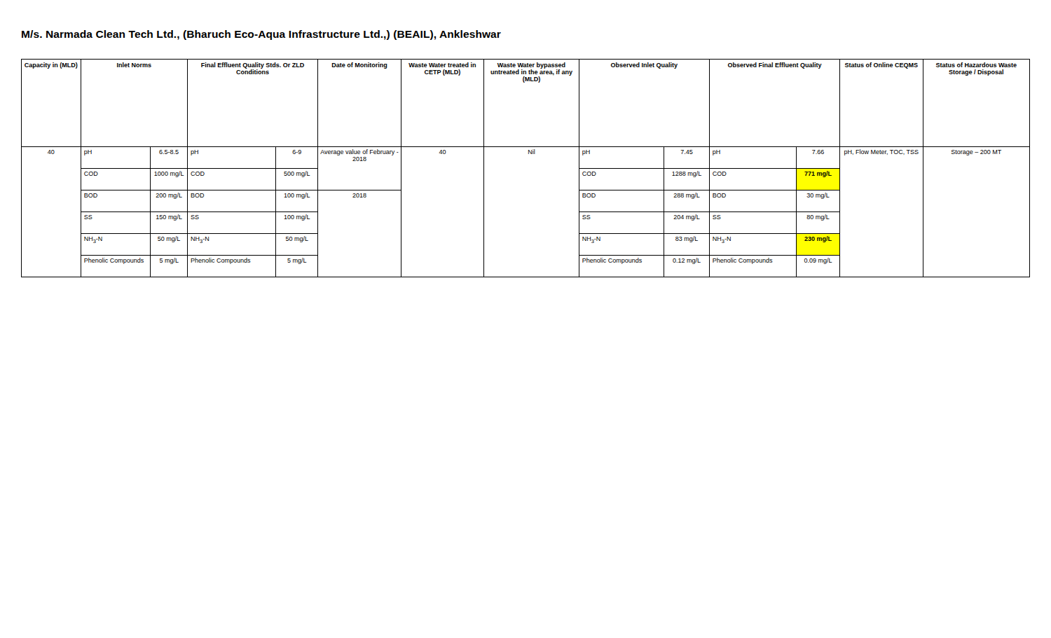M/s. Narmada Clean Tech Ltd., (Bharuch Eco-Aqua Infrastructure Ltd.,) (BEAIL), Ankleshwar
| Capacity in (MLD) | Inlet Norms | Final Effluent Quality Stds. Or ZLD Conditions | Date of Monitoring | Waste Water treated in CETP (MLD) | Waste Water bypassed untreated in the area, if any (MLD) | Observed Inlet Quality | Observed Final Effluent Quality | Status of Online CEQMS | Status of Hazardous Waste Storage / Disposal |
| --- | --- | --- | --- | --- | --- | --- | --- | --- | --- |
| 40 | pH | 6.5-8.5 | pH | 6-9 | Average value of February - 2018 | 40 | Nil | pH | 7.45 | pH | 7.66 | pH, Flow Meter, TOC, TSS | Storage – 200 MT |
| COD | 1000 mg/L | COD | 500 mg/L | COD | 1288 mg/L | COD | 771 mg/L |
| BOD | 200 mg/L | BOD | 100 mg/L | 2018 | BOD | 288 mg/L | BOD | 30 mg/L |
| SS | 150 mg/L | SS | 100 mg/L | SS | 204 mg/L | SS | 80 mg/L |
| NH 3 -N | 50 mg/L | NH 3 -N | 50 mg/L | NH 3 -N | 83 mg/L | NH 3 -N | 230 mg/L |
| Phenolic Compounds | 5 mg/L | Phenolic Compounds | 5 mg/L | Phenolic Compounds | 0.12 mg/L | Phenolic Compounds | 0.09 mg/L |